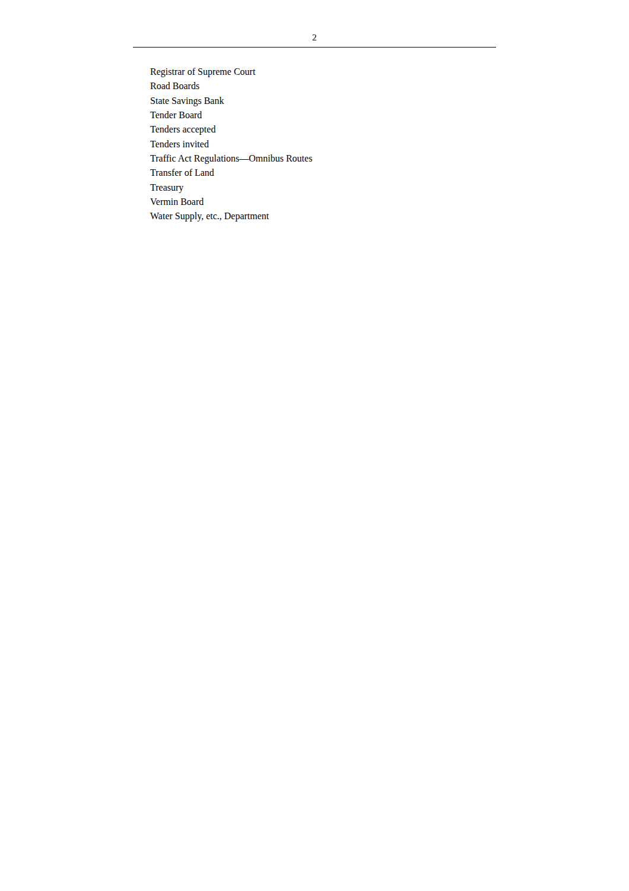2
Registrar of Supreme Court
Road Boards
State Savings Bank
Tender Board
Tenders accepted
Tenders invited
Traffic Act Regulations—Omnibus Routes
Transfer of Land
Treasury
Vermin Board
Water Supply, etc., Department